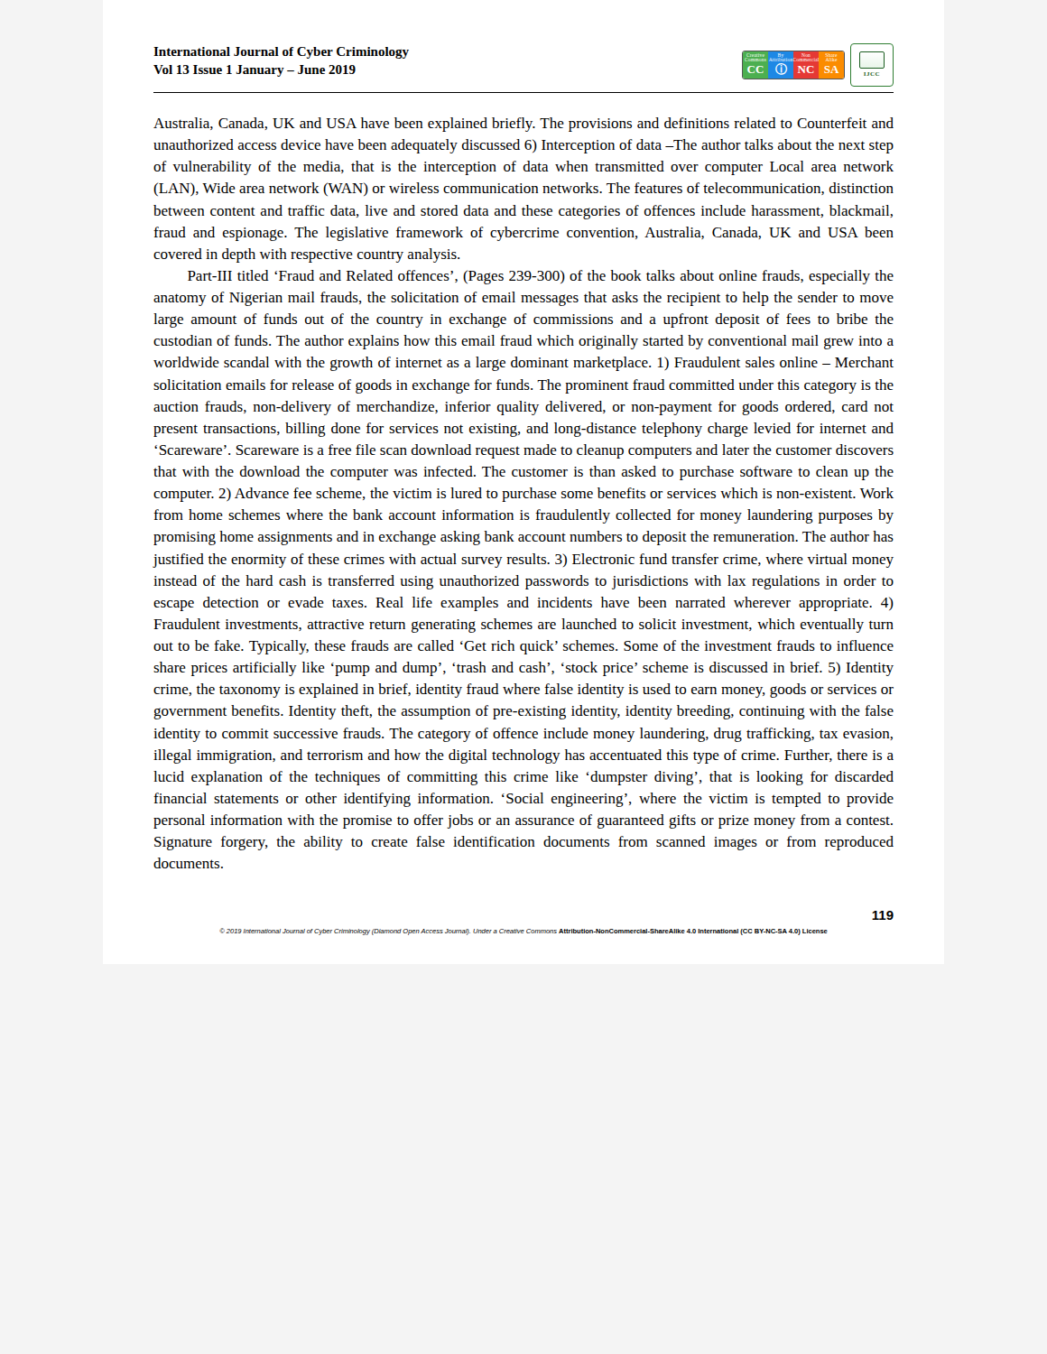International Journal of Cyber Criminology
Vol 13 Issue 1 January – June 2019
Creative Commons CC
By Attributionⓘ
Non Commercial NC
Share Alike SA
IJCC
Australia, Canada, UK and USA have been explained briefly. The provisions and definitions related to Counterfeit and unauthorized access device have been adequately discussed 6) Interception of data –The author talks about the next step of vulnerability of the media, that is the interception of data when transmitted over computer Local area network (LAN), Wide area network (WAN) or wireless communication networks. The features of telecommunication, distinction between content and traffic data, live and stored data and these categories of offences include harassment, blackmail, fraud and espionage. The legislative framework of cybercrime convention, Australia, Canada, UK and USA been covered in depth with respective country analysis.
Part-III titled ‘Fraud and Related offences’, (Pages 239-300) of the book talks about online frauds, especially the anatomy of Nigerian mail frauds, the solicitation of email messages that asks the recipient to help the sender to move large amount of funds out of the country in exchange of commissions and a upfront deposit of fees to bribe the custodian of funds. The author explains how this email fraud which originally started by conventional mail grew into a worldwide scandal with the growth of internet as a large dominant marketplace. 1) Fraudulent sales online – Merchant solicitation emails for release of goods in exchange for funds. The prominent fraud committed under this category is the auction frauds, non-delivery of merchandize, inferior quality delivered, or non-payment for goods ordered, card not present transactions, billing done for services not existing, and long-distance telephony charge levied for internet and ‘Scareware’. Scareware is a free file scan download request made to cleanup computers and later the customer discovers that with the download the computer was infected. The customer is than asked to purchase software to clean up the computer. 2) Advance fee scheme, the victim is lured to purchase some benefits or services which is non-existent. Work from home schemes where the bank account information is fraudulently collected for money laundering purposes by promising home assignments and in exchange asking bank account numbers to deposit the remuneration. The author has justified the enormity of these crimes with actual survey results. 3) Electronic fund transfer crime, where virtual money instead of the hard cash is transferred using unauthorized passwords to jurisdictions with lax regulations in order to escape detection or evade taxes. Real life examples and incidents have been narrated wherever appropriate. 4) Fraudulent investments, attractive return generating schemes are launched to solicit investment, which eventually turn out to be fake. Typically, these frauds are called ‘Get rich quick’ schemes. Some of the investment frauds to influence share prices artificially like ‘pump and dump’, ‘trash and cash’, ‘stock price’ scheme is discussed in brief. 5) Identity crime, the taxonomy is explained in brief, identity fraud where false identity is used to earn money, goods or services or government benefits. Identity theft, the assumption of pre-existing identity, identity breeding, continuing with the false identity to commit successive frauds. The category of offence include money laundering, drug trafficking, tax evasion, illegal immigration, and terrorism and how the digital technology has accentuated this type of crime. Further, there is a lucid explanation of the techniques of committing this crime like ‘dumpster diving’, that is looking for discarded financial statements or other identifying information. ‘Social engineering’, where the victim is tempted to provide personal information with the promise to offer jobs or an assurance of guaranteed gifts or prize money from a contest. Signature forgery, the ability to create false identification documents from scanned images or from reproduced documents.
119
© 2019 International Journal of Cyber Criminology (Diamond Open Access Journal). Under a Creative Commons Attribution-NonCommercial-ShareAlike 4.0 International (CC BY-NC-SA 4.0) License